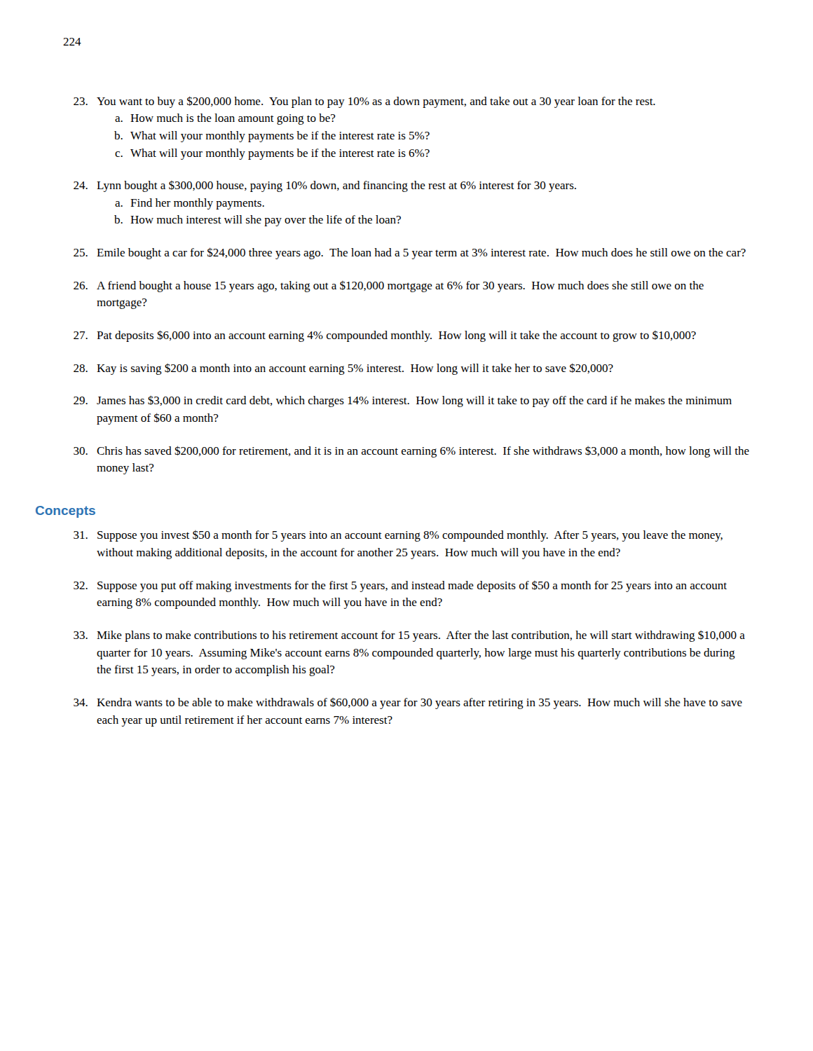224
You want to buy a $200,000 home. You plan to pay 10% as a down payment, and take out a 30 year loan for the rest.
How much is the loan amount going to be?
What will your monthly payments be if the interest rate is 5%?
What will your monthly payments be if the interest rate is 6%?
Lynn bought a $300,000 house, paying 10% down, and financing the rest at 6% interest for 30 years.
Find her monthly payments.
How much interest will she pay over the life of the loan?
Emile bought a car for $24,000 three years ago. The loan had a 5 year term at 3% interest rate. How much does he still owe on the car?
A friend bought a house 15 years ago, taking out a $120,000 mortgage at 6% for 30 years. How much does she still owe on the mortgage?
Pat deposits $6,000 into an account earning 4% compounded monthly. How long will it take the account to grow to $10,000?
Kay is saving $200 a month into an account earning 5% interest. How long will it take her to save $20,000?
James has $3,000 in credit card debt, which charges 14% interest. How long will it take to pay off the card if he makes the minimum payment of $60 a month?
Chris has saved $200,000 for retirement, and it is in an account earning 6% interest. If she withdraws $3,000 a month, how long will the money last?
Concepts
Suppose you invest $50 a month for 5 years into an account earning 8% compounded monthly. After 5 years, you leave the money, without making additional deposits, in the account for another 25 years. How much will you have in the end?
Suppose you put off making investments for the first 5 years, and instead made deposits of $50 a month for 25 years into an account earning 8% compounded monthly. How much will you have in the end?
Mike plans to make contributions to his retirement account for 15 years. After the last contribution, he will start withdrawing $10,000 a quarter for 10 years. Assuming Mike's account earns 8% compounded quarterly, how large must his quarterly contributions be during the first 15 years, in order to accomplish his goal?
Kendra wants to be able to make withdrawals of $60,000 a year for 30 years after retiring in 35 years. How much will she have to save each year up until retirement if her account earns 7% interest?